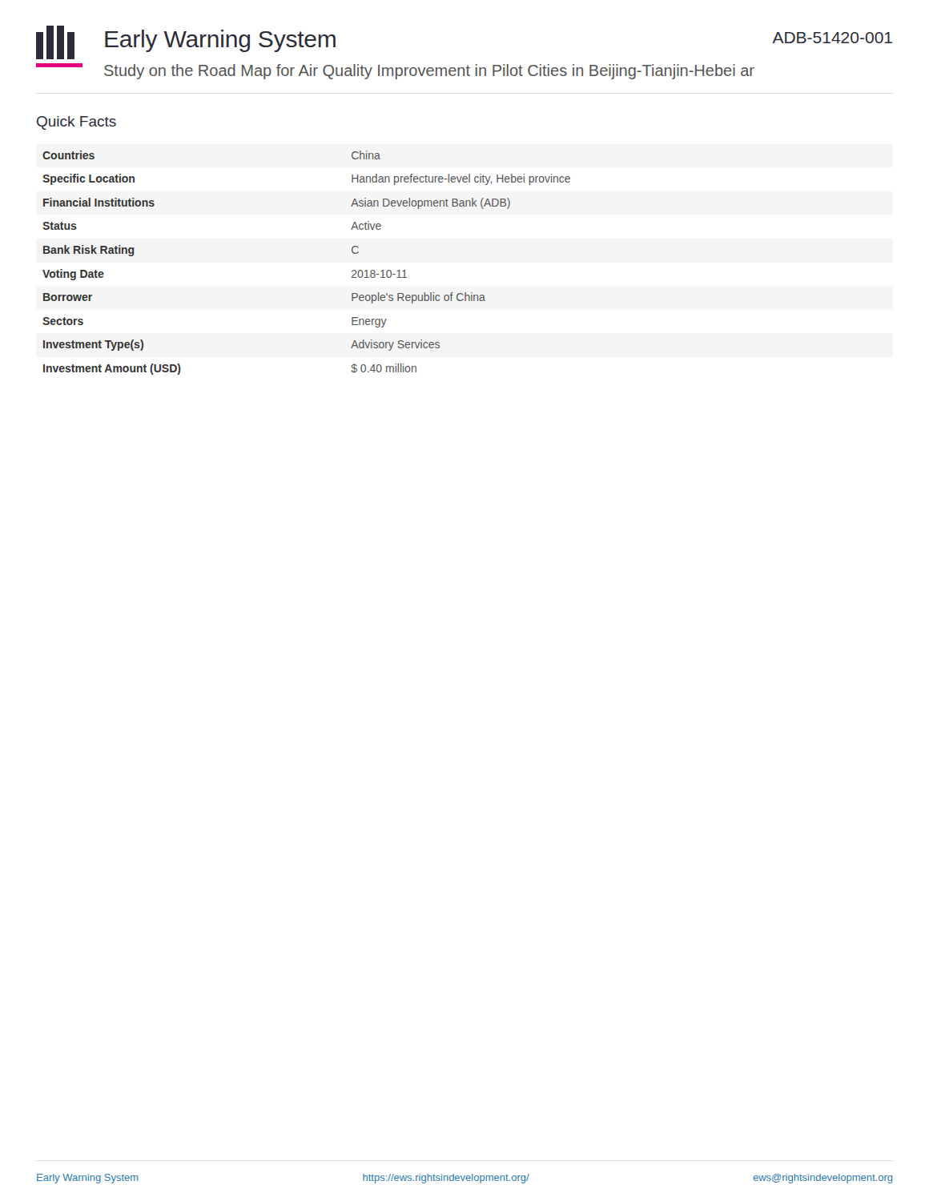Early Warning System
Study on the Road Map for Air Quality Improvement in Pilot Cities in Beijing-Tianjin-Hebei and Its S
ADB-51420-001
Quick Facts
| Countries | China |
| Specific Location | Handan prefecture-level city, Hebei province |
| Financial Institutions | Asian Development Bank (ADB) |
| Status | Active |
| Bank Risk Rating | C |
| Voting Date | 2018-10-11 |
| Borrower | People's Republic of China |
| Sectors | Energy |
| Investment Type(s) | Advisory Services |
| Investment Amount (USD) | $ 0.40 million |
Early Warning System
https://ews.rightsindevelopment.org/
ews@rightsindevelopment.org